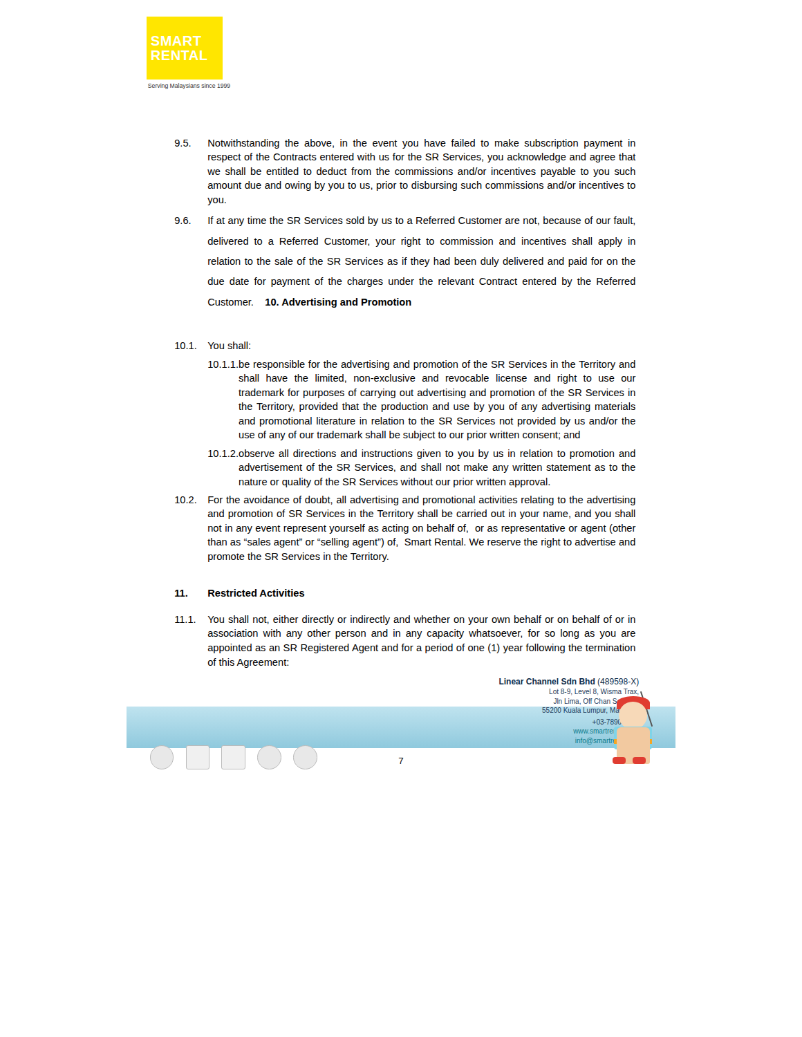SMART
RENTAL
Serving Malaysians since 1999
9.5.
Notwithstanding the above, in the event you have failed to make subscription payment in respect of the Contracts entered with us for the SR Services, you acknowledge and agree that we shall be entitled to deduct from the commissions and/or incentives payable to you such amount due and owing by you to us, prior to disbursing such commissions and/or incentives to you.
9.6.
If at any time the SR Services sold by us to a Referred Customer are not, because of our fault, delivered to a Referred Customer, your right to commission and incentives shall apply in relation to the sale of the SR Services as if they had been duly delivered and paid for on the due date for payment of the charges under the relevant Contract entered by the Referred Customer. 10. Advertising and Promotion
10.1.
You shall:
10.1.1.
be responsible for the advertising and promotion of the SR Services in the Territory and shall have the limited, non-exclusive and revocable license and right to use our trademark for purposes of carrying out advertising and promotion of the SR Services in the Territory, provided that the production and use by you of any advertising materials and promotional literature in relation to the SR Services not provided by us and/or the use of any of our trademark shall be subject to our prior written consent; and
10.1.2.
observe all directions and instructions given to you by us in relation to promotion and advertisement of the SR Services, and shall not make any written statement as to the nature or quality of the SR Services without our prior written approval.
10.2.
For the avoidance of doubt, all advertising and promotional activities relating to the advertising and promotion of SR Services in the Territory shall be carried out in your name, and you shall not in any event represent yourself as acting on behalf of, or as representative or agent (other than as “sales agent” or “selling agent”) of, Smart Rental. We reserve the right to advertise and promote the SR Services in the Territory.
11.
Restricted Activities
11.1.
You shall not, either directly or indirectly and whether on your own behalf or on behalf of or in association with any other person and in any capacity whatsoever, for so long as you are appointed as an SR Registered Agent and for a period of one (1) year following the termination of this Agreement:
Linear Channel Sdn Bhd (489598-X)
Lot 8-9, Level 8, Wisma Trax,
Jln Lima, Off Chan Sow Lin,
55200 Kuala Lumpur, Malaysia.
+03-7890 4400
www.smartrental.asia
info@smartrental.my
7